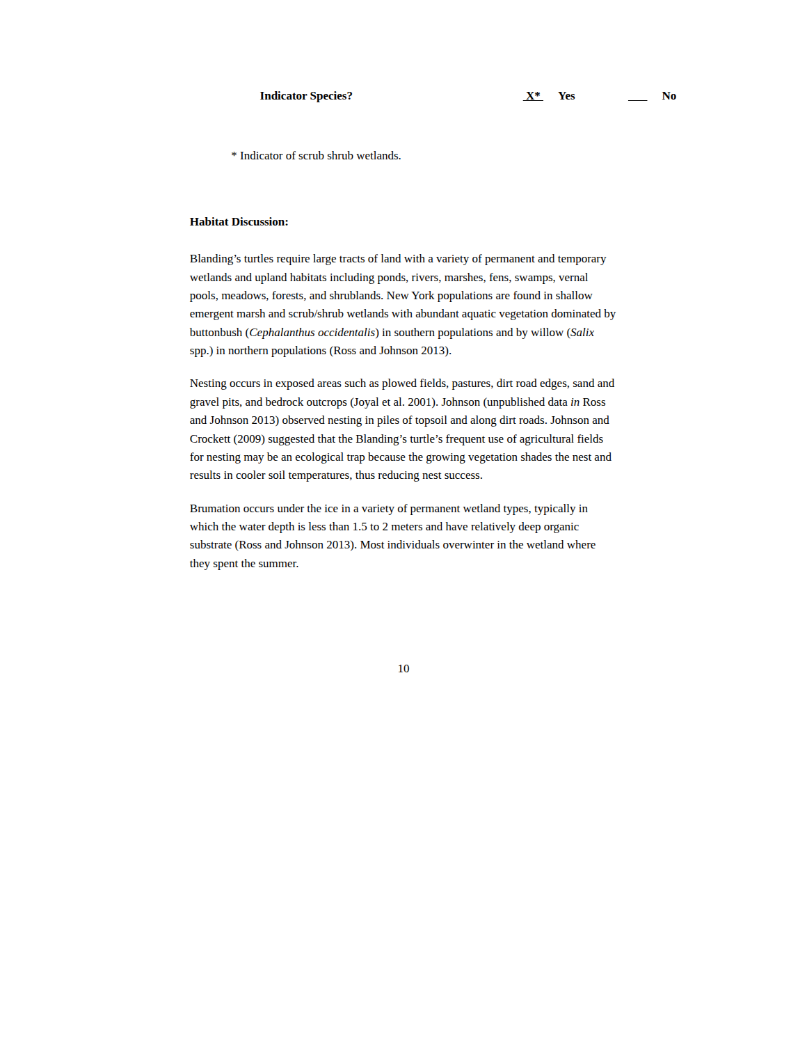Indicator Species? X* Yes No
* Indicator of scrub shrub wetlands.
Habitat Discussion:
Blanding’s turtles require large tracts of land with a variety of permanent and temporary wetlands and upland habitats including ponds, rivers, marshes, fens, swamps, vernal pools, meadows, forests, and shrublands. New York populations are found in shallow emergent marsh and scrub/shrub wetlands with abundant aquatic vegetation dominated by buttonbush (Cephalanthus occidentalis) in southern populations and by willow (Salix spp.) in northern populations (Ross and Johnson 2013).
Nesting occurs in exposed areas such as plowed fields, pastures, dirt road edges, sand and gravel pits, and bedrock outcrops (Joyal et al. 2001). Johnson (unpublished data in Ross and Johnson 2013) observed nesting in piles of topsoil and along dirt roads. Johnson and Crockett (2009) suggested that the Blanding’s turtle’s frequent use of agricultural fields for nesting may be an ecological trap because the growing vegetation shades the nest and results in cooler soil temperatures, thus reducing nest success.
Brumation occurs under the ice in a variety of permanent wetland types, typically in which the water depth is less than 1.5 to 2 meters and have relatively deep organic substrate (Ross and Johnson 2013). Most individuals overwinter in the wetland where they spent the summer.
10